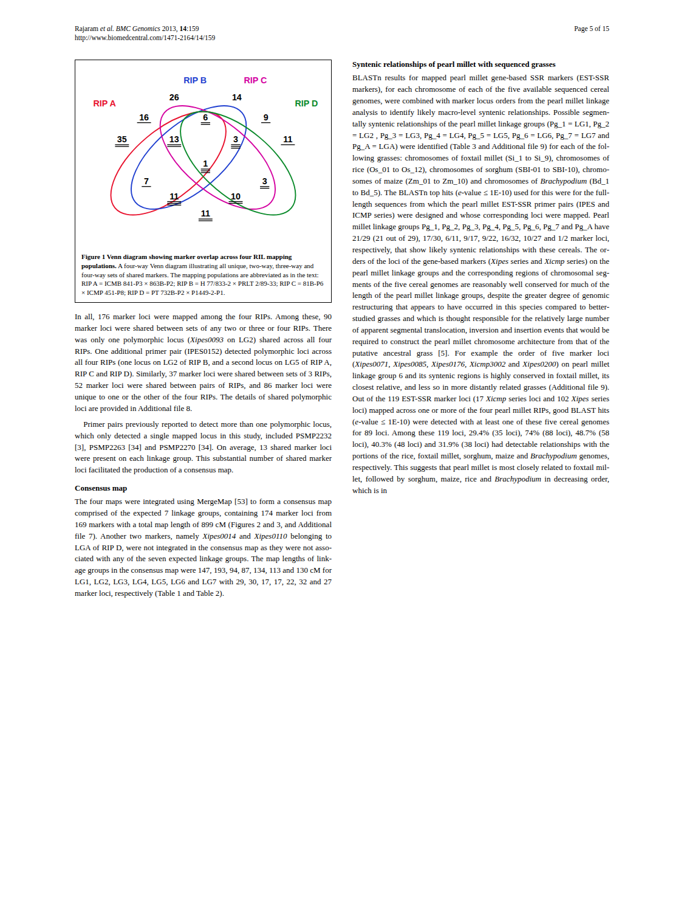Rajaram et al. BMC Genomics 2013, 14:159
http://www.biomedcentral.com/1471-2164/14/159
Page 5 of 15
RIP B RIP C RIP A RIP D 26 14 16 9 6 35 11 13 3 1 7 3 11 10 11
Figure 1 Venn diagram showing marker overlap across four RIL mapping populations. A four-way Venn diagram illustrating all unique, two-way, three-way and four-way sets of shared markers. The mapping populations are abbreviated as in the text:
RIP A = ICMB 841-P3 × 863B-P2; RIP B = H 77/833-2 × PRLT 2/89-33; RIP C = 81B-P6 × ICMP 451-P8; RIP D = PT 732B-P2 × P1449-2-P1.
In all, 176 marker loci were mapped among the four RIPs. Among these, 90 marker loci were shared between sets of any two or three or four RIPs. There was only one polymorphic locus (Xipes0093 on LG2) shared across all four RIPs. One additional primer pair (IPES0152) detected polymorphic loci across all four RIPs (one locus on LG2 of RIP B, and a second locus on LG5 of RIP A, RIP C and RIP D). Similarly, 37 marker loci were shared between sets of 3 RIPs, 52 marker loci were shared between pairs of RIPs, and 86 marker loci were unique to one or the other of the four RIPs. The details of shared polymorphic loci are provided in Additional file 8.
Primer pairs previously reported to detect more than one polymorphic locus, which only detected a single mapped locus in this study, included PSMP2232 [3], PSMP2263 [34] and PSMP2270 [34]. On average, 13 shared marker loci were present on each linkage group. This substantial number of shared marker loci facilitated the production of a consensus map.
Consensus map
The four maps were integrated using MergeMap [53] to form a consensus map comprised of the expected 7 linkage groups, containing 174 marker loci from 169 markers with a total map length of 899 cM (Figures 2 and 3, and Additional file 7). Another two markers, namely Xipes0014 and Xipes0110 belonging to LGA of RIP D, were not integrated in the consensus map as they were not associated with any of the seven expected linkage groups. The map lengths of linkage groups in the consensus map were 147, 193, 94, 87, 134, 113 and 130 cM for LG1, LG2, LG3, LG4, LG5, LG6 and LG7 with 29, 30, 17, 17, 22, 32 and 27 marker loci, respectively (Table 1 and Table 2).
Syntenic relationships of pearl millet with sequenced grasses
BLASTn results for mapped pearl millet gene-based SSR markers (EST-SSR markers), for each chromosome of each of the five available sequenced cereal genomes, were combined with marker locus orders from the pearl millet linkage analysis to identify likely macro-level syntenic relationships. Possible segmentally syntenic relationships of the pearl millet linkage groups (Pg_1 = LG1, Pg_2 = LG2 , Pg_3 = LG3, Pg_4 = LG4, Pg_5 = LG5, Pg_6 = LG6, Pg_7 = LG7 and Pg_A = LGA) were identified (Table 3 and Additional file 9) for each of the following grasses: chromosomes of foxtail millet (Si_1 to Si_9), chromosomes of rice (Os_01 to Os_12), chromosomes of sorghum (SBI-01 to SBI-10), chromosomes of maize (Zm_01 to Zm_10) and chromosomes of Brachypodium (Bd_1 to Bd_5). The BLASTn top hits (e-value ≤ 1E-10) used for this were for the full-length sequences from which the pearl millet EST-SSR primer pairs (IPES and ICMP series) were designed and whose corresponding loci were mapped. Pearl millet linkage groups Pg_1, Pg_2, Pg_3, Pg_4, Pg_5, Pg_6, Pg_7 and Pg_A have 21/29 (21 out of 29), 17/30, 6/11, 9/17, 9/22, 16/32, 10/27 and 1/2 marker loci, respectively, that show likely syntenic relationships with these cereals. The orders of the loci of the gene-based markers (Xipes series and Xicmp series) on the pearl millet linkage groups and the corresponding regions of chromosomal segments of the five cereal genomes are reasonably well conserved for much of the length of the pearl millet linkage groups, despite the greater degree of genomic restructuring that appears to have occurred in this species compared to better-studied grasses and which is thought responsible for the relatively large number of apparent segmental translocation, inversion and insertion events that would be required to construct the pearl millet chromosome architecture from that of the putative ancestral grass [5]. For example the order of five marker loci (Xipes0071, Xipes0085, Xipes0176, Xicmp3002 and Xipes0200) on pearl millet linkage group 6 and its syntenic regions is highly conserved in foxtail millet, its closest relative, and less so in more distantly related grasses (Additional file 9). Out of the 119 EST-SSR marker loci (17 Xicmp series loci and 102 Xipes series loci) mapped across one or more of the four pearl millet RIPs, good BLAST hits (e-value ≤ 1E-10) were detected with at least one of these five cereal genomes for 89 loci. Among these 119 loci, 29.4% (35 loci), 74% (88 loci), 48.7% (58 loci), 40.3% (48 loci) and 31.9% (38 loci) had detectable relationships with the portions of the rice, foxtail millet, sorghum, maize and Brachypodium genomes, respectively. This suggests that pearl millet is most closely related to foxtail millet, followed by sorghum, maize, rice and Brachypodium in decreasing order, which is in